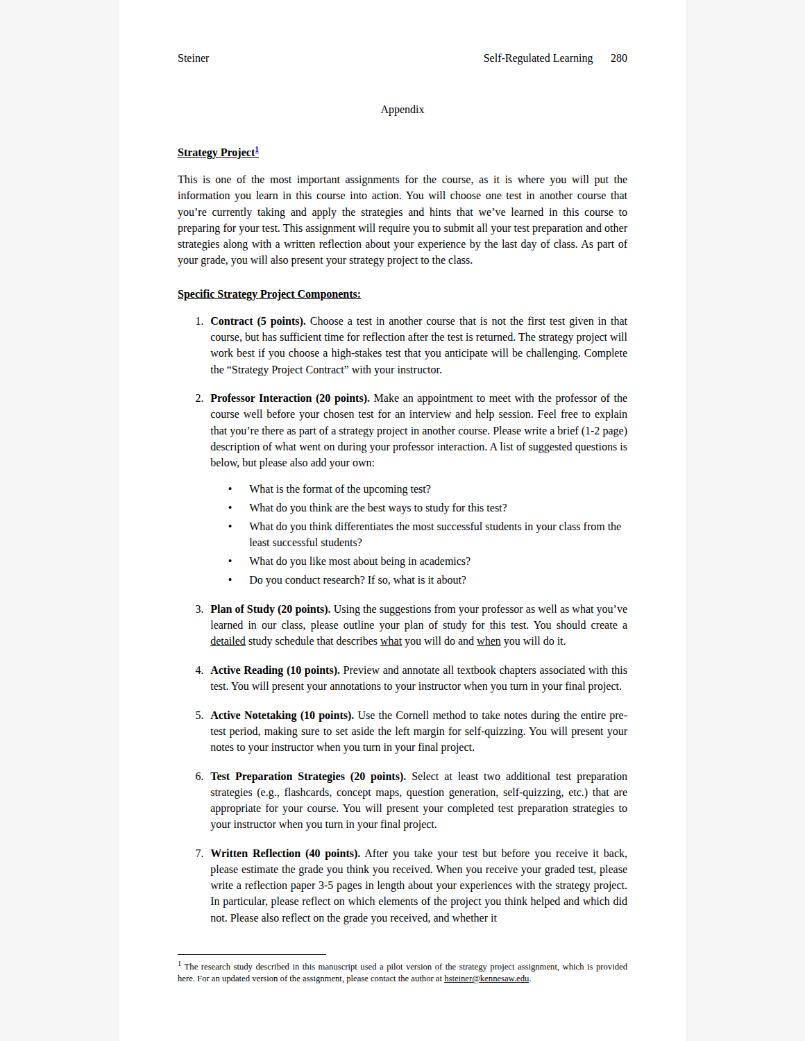Steiner
Self-Regulated Learning280
Appendix
Strategy Project1
This is one of the most important assignments for the course, as it is where you will put the information you learn in this course into action. You will choose one test in another course that you’re currently taking and apply the strategies and hints that we’ve learned in this course to preparing for your test. This assignment will require you to submit all your test preparation and other strategies along with a written reflection about your experience by the last day of class. As part of your grade, you will also present your strategy project to the class.
Specific Strategy Project Components:
Contract (5 points). Choose a test in another course that is not the first test given in that course, but has sufficient time for reflection after the test is returned. The strategy project will work best if you choose a high-stakes test that you anticipate will be challenging. Complete the “Strategy Project Contract” with your instructor.
Professor Interaction (20 points). Make an appointment to meet with the professor of the course well before your chosen test for an interview and help session. Feel free to explain that you’re there as part of a strategy project in another course. Please write a brief (1-2 page) description of what went on during your professor interaction. A list of suggested questions is below, but please also add your own:
What is the format of the upcoming test?
What do you think are the best ways to study for this test?
What do you think differentiates the most successful students in your class from theleast successful students?
What do you like most about being in academics?
Do you conduct research? If so, what is it about?
Plan of Study (20 points). Using the suggestions from your professor as well as what you’ve learned in our class, please outline your plan of study for this test. You should create a detailed study schedule that describes what you will do and when you will do it.
Active Reading (10 points). Preview and annotate all textbook chapters associated with this test. You will present your annotations to your instructor when you turn in your final project.
Active Notetaking (10 points). Use the Cornell method to take notes during the entire pre-test period, making sure to set aside the left margin for self-quizzing. You will present your notes to your instructor when you turn in your final project.
Test Preparation Strategies (20 points). Select at least two additional test preparation strategies (e.g., flashcards, concept maps, question generation, self-quizzing, etc.) that are appropriate for your course. You will present your completed test preparation strategies to your instructor when you turn in your final project.
Written Reflection (40 points). After you take your test but before you receive it back, please estimate the grade you think you received. When you receive your graded test, please write a reflection paper 3-5 pages in length about your experiences with the strategy project. In particular, please reflect on which elements of the project you think helped and which did not. Please also reflect on the grade you received, and whether it
1 The research study described in this manuscript used a pilot version of the strategy project assignment, which is provided here. For an updated version of the assignment, please contact the author at hsteiner@kennesaw.edu.